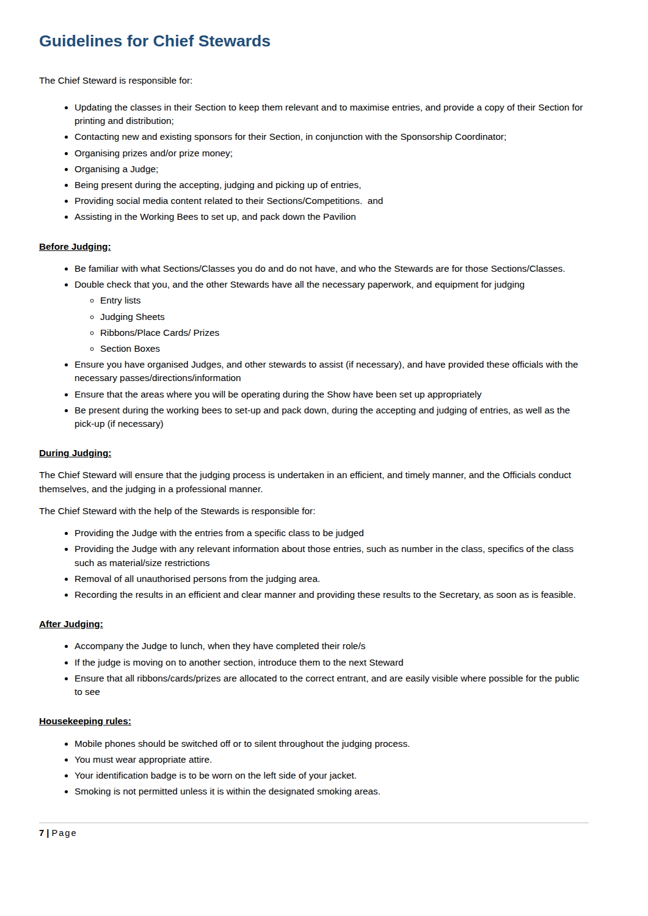Guidelines for Chief Stewards
The Chief Steward is responsible for:
Updating the classes in their Section to keep them relevant and to maximise entries, and provide a copy of their Section for printing and distribution;
Contacting new and existing sponsors for their Section, in conjunction with the Sponsorship Coordinator;
Organising prizes and/or prize money;
Organising a Judge;
Being present during the accepting, judging and picking up of entries,
Providing social media content related to their Sections/Competitions. and
Assisting in the Working Bees to set up, and pack down the Pavilion
Before Judging:
Be familiar with what Sections/Classes you do and do not have, and who the Stewards are for those Sections/Classes.
Double check that you, and the other Stewards have all the necessary paperwork, and equipment for judging
Entry lists
Judging Sheets
Ribbons/Place Cards/ Prizes
Section Boxes
Ensure you have organised Judges, and other stewards to assist (if necessary), and have provided these officials with the necessary passes/directions/information
Ensure that the areas where you will be operating during the Show have been set up appropriately
Be present during the working bees to set-up and pack down, during the accepting and judging of entries, as well as the pick-up (if necessary)
During Judging:
The Chief Steward will ensure that the judging process is undertaken in an efficient, and timely manner, and the Officials conduct themselves, and the judging in a professional manner.
The Chief Steward with the help of the Stewards is responsible for:
Providing the Judge with the entries from a specific class to be judged
Providing the Judge with any relevant information about those entries, such as number in the class, specifics of the class such as material/size restrictions
Removal of all unauthorised persons from the judging area.
Recording the results in an efficient and clear manner and providing these results to the Secretary, as soon as is feasible.
After Judging:
Accompany the Judge to lunch, when they have completed their role/s
If the judge is moving on to another section, introduce them to the next Steward
Ensure that all ribbons/cards/prizes are allocated to the correct entrant, and are easily visible where possible for the public to see
Housekeeping rules:
Mobile phones should be switched off or to silent throughout the judging process.
You must wear appropriate attire.
Your identification badge is to be worn on the left side of your jacket.
Smoking is not permitted unless it is within the designated smoking areas.
7 | Page